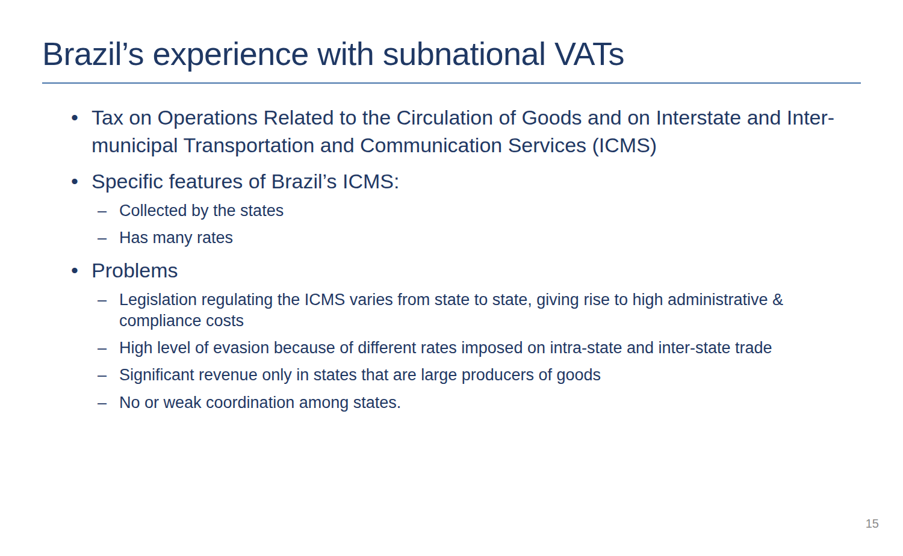Brazil’s experience with subnational VATs
Tax on Operations Related to the Circulation of Goods and on Interstate and Inter-municipal Transportation and Communication Services (ICMS)
Specific features of Brazil’s ICMS:
Collected by the states
Has many rates
Problems
Legislation regulating the ICMS varies from state to state, giving rise to high administrative & compliance costs
High level of evasion because of different rates imposed on intra-state and inter-state trade
Significant revenue only in states that are large producers of goods
No or weak coordination among states.
15